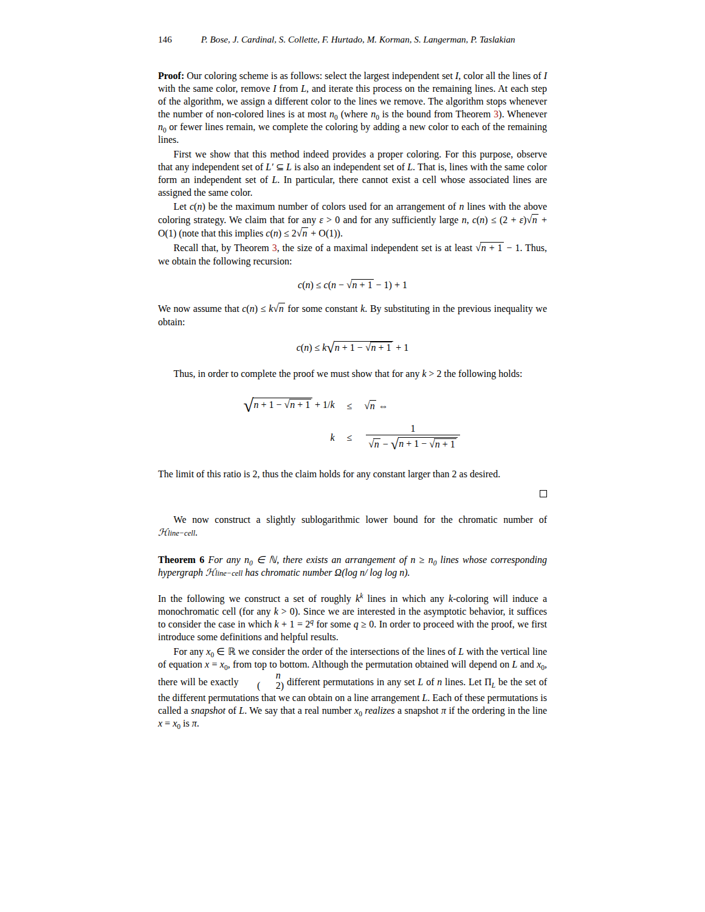146
P. Bose, J. Cardinal, S. Collette, F. Hurtado, M. Korman, S. Langerman, P. Taslakian
Proof: Our coloring scheme is as follows: select the largest independent set I, color all the lines of I with the same color, remove I from L, and iterate this process on the remaining lines. At each step of the algorithm, we assign a different color to the lines we remove. The algorithm stops whenever the number of non-colored lines is at most n0 (where n0 is the bound from Theorem 3). Whenever n0 or fewer lines remain, we complete the coloring by adding a new color to each of the remaining lines.
First we show that this method indeed provides a proper coloring. For this purpose, observe that any independent set of L′ ⊆ L is also an independent set of L. That is, lines with the same color form an independent set of L. In particular, there cannot exist a cell whose associated lines are assigned the same color.
Let c(n) be the maximum number of colors used for an arrangement of n lines with the above coloring strategy. We claim that for any ε > 0 and for any sufficiently large n, c(n) ≤ (2 + ε)√n + O(1) (note that this implies c(n) ≤ 2√n + O(1)).
Recall that, by Theorem 3, the size of a maximal independent set is at least √n + 1 − 1. Thus, we obtain the following recursion:
c(n) ≤ c(n − √n + 1 − 1) + 1
We now assume that c(n) ≤ k√n for some constant k. By substituting in the previous inequality we obtain:
c(n) ≤ k√n + 1 − √n + 1 + 1
Thus, in order to complete the proof we must show that for any k > 2 the following holds:
| √ n + 1 − √ n + 1 + 1/ k | ≤ | √ n ⇔ |
| k | ≤ | 1 √ n − √ n + 1 − √ n + 1 |
The limit of this ratio is 2, thus the claim holds for any constant larger than 2 as desired.
We now construct a slightly sublogarithmic lower bound for the chromatic number of ℋline−cell.
Theorem 6 For any n0 ∈ ℕ, there exists an arrangement of n ≥ n0 lines whose corresponding hypergraph ℋline−cell has chromatic number Ω(log n/ log log n).
In the following we construct a set of roughly kk lines in which any k-coloring will induce a monochromatic cell (for any k > 0). Since we are interested in the asymptotic behavior, it suffices to consider the case in which k + 1 = 2q for some q ≥ 0. In order to proceed with the proof, we first introduce some definitions and helpful results.
For any x0 ∈ ℝ we consider the order of the intersections of the lines of L with the vertical line of equation x = x0, from top to bottom. Although the permutation obtained will depend on L and x0, there will be exactly (n 2) different permutations in any set L of n lines. Let ΠL be the set of the different permutations that we can obtain on a line arrangement L. Each of these permutations is called a snapshot of L. We say that a real number x0 realizes a snapshot π if the ordering in the line x = x0 is π.